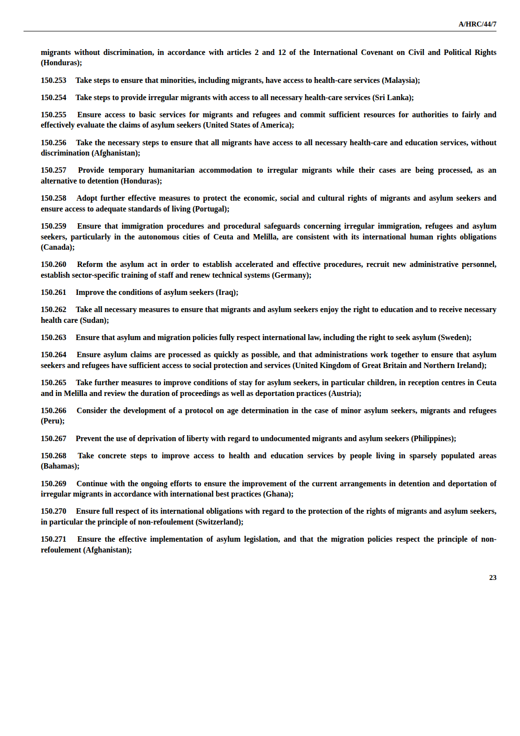A/HRC/44/7
migrants without discrimination, in accordance with articles 2 and 12 of the International Covenant on Civil and Political Rights (Honduras);
150.253 Take steps to ensure that minorities, including migrants, have access to health-care services (Malaysia);
150.254 Take steps to provide irregular migrants with access to all necessary health-care services (Sri Lanka);
150.255 Ensure access to basic services for migrants and refugees and commit sufficient resources for authorities to fairly and effectively evaluate the claims of asylum seekers (United States of America);
150.256 Take the necessary steps to ensure that all migrants have access to all necessary health-care and education services, without discrimination (Afghanistan);
150.257 Provide temporary humanitarian accommodation to irregular migrants while their cases are being processed, as an alternative to detention (Honduras);
150.258 Adopt further effective measures to protect the economic, social and cultural rights of migrants and asylum seekers and ensure access to adequate standards of living (Portugal);
150.259 Ensure that immigration procedures and procedural safeguards concerning irregular immigration, refugees and asylum seekers, particularly in the autonomous cities of Ceuta and Melilla, are consistent with its international human rights obligations (Canada);
150.260 Reform the asylum act in order to establish accelerated and effective procedures, recruit new administrative personnel, establish sector-specific training of staff and renew technical systems (Germany);
150.261 Improve the conditions of asylum seekers (Iraq);
150.262 Take all necessary measures to ensure that migrants and asylum seekers enjoy the right to education and to receive necessary health care (Sudan);
150.263 Ensure that asylum and migration policies fully respect international law, including the right to seek asylum (Sweden);
150.264 Ensure asylum claims are processed as quickly as possible, and that administrations work together to ensure that asylum seekers and refugees have sufficient access to social protection and services (United Kingdom of Great Britain and Northern Ireland);
150.265 Take further measures to improve conditions of stay for asylum seekers, in particular children, in reception centres in Ceuta and in Melilla and review the duration of proceedings as well as deportation practices (Austria);
150.266 Consider the development of a protocol on age determination in the case of minor asylum seekers, migrants and refugees (Peru);
150.267 Prevent the use of deprivation of liberty with regard to undocumented migrants and asylum seekers (Philippines);
150.268 Take concrete steps to improve access to health and education services by people living in sparsely populated areas (Bahamas);
150.269 Continue with the ongoing efforts to ensure the improvement of the current arrangements in detention and deportation of irregular migrants in accordance with international best practices (Ghana);
150.270 Ensure full respect of its international obligations with regard to the protection of the rights of migrants and asylum seekers, in particular the principle of non-refoulement (Switzerland);
150.271 Ensure the effective implementation of asylum legislation, and that the migration policies respect the principle of non-refoulement (Afghanistan);
23